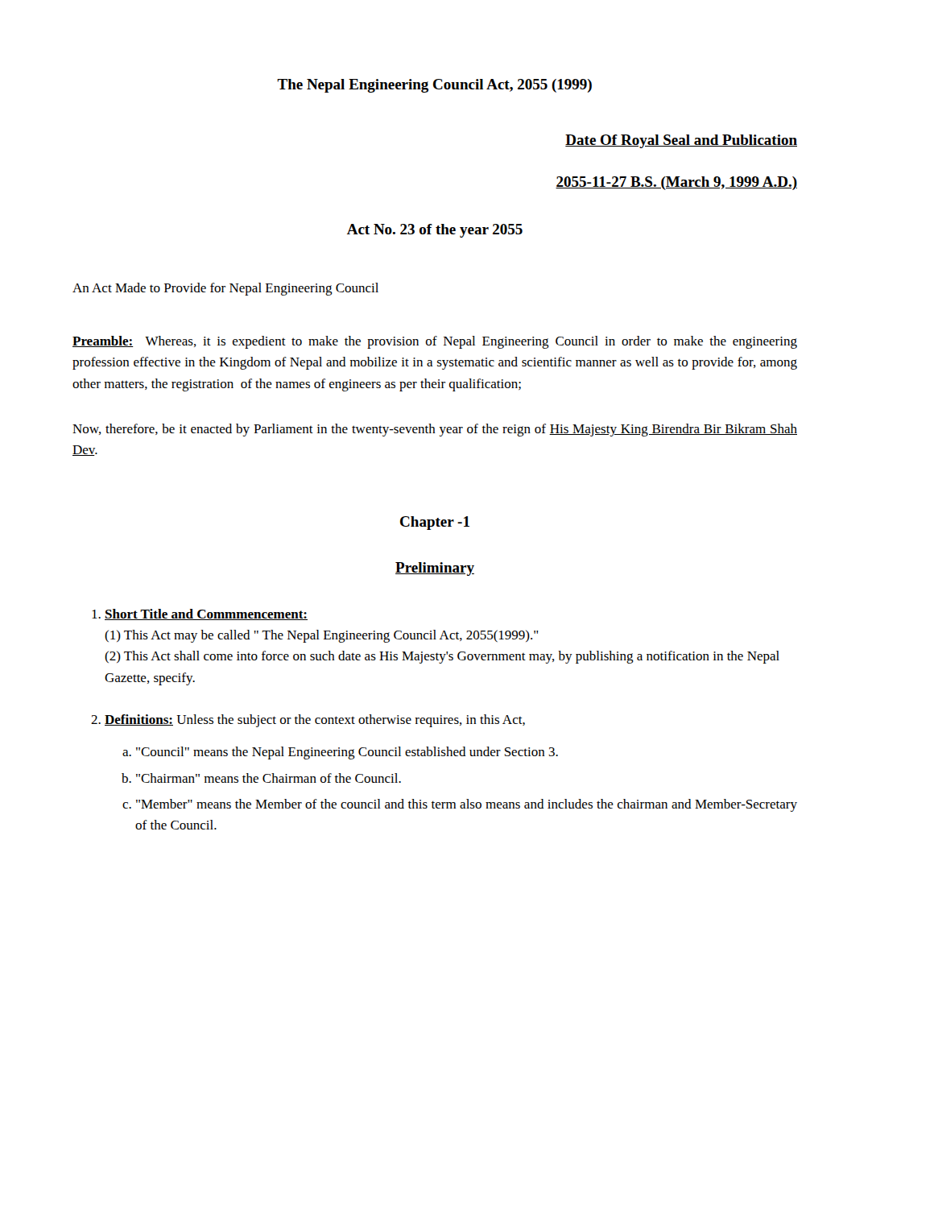The Nepal Engineering Council Act, 2055 (1999)
Date Of Royal Seal and Publication
2055-11-27 B.S. (March 9, 1999 A.D.)
Act No. 23 of the year 2055
An Act Made to Provide for Nepal Engineering Council
Preamble: Whereas, it is expedient to make the provision of Nepal Engineering Council in order to make the engineering profession effective in the Kingdom of Nepal and mobilize it in a systematic and scientific manner as well as to provide for, among other matters, the registration of the names of engineers as per their qualification;
Now, therefore, be it enacted by Parliament in the twenty-seventh year of the reign of His Majesty King Birendra Bir Bikram Shah Dev.
Chapter -1
Preliminary
Short Title and Commmencement:
(1) This Act may be called " The Nepal Engineering Council Act, 2055(1999)."
(2) This Act shall come into force on such date as His Majesty's Government may, by publishing a notification in the Nepal Gazette, specify.
Definitions: Unless the subject or the context otherwise requires, in this Act,
"Council" means the Nepal Engineering Council established under Section 3.
"Chairman" means the Chairman of the Council.
"Member" means the Member of the council and this term also means and includes the chairman and Member-Secretary of the Council.